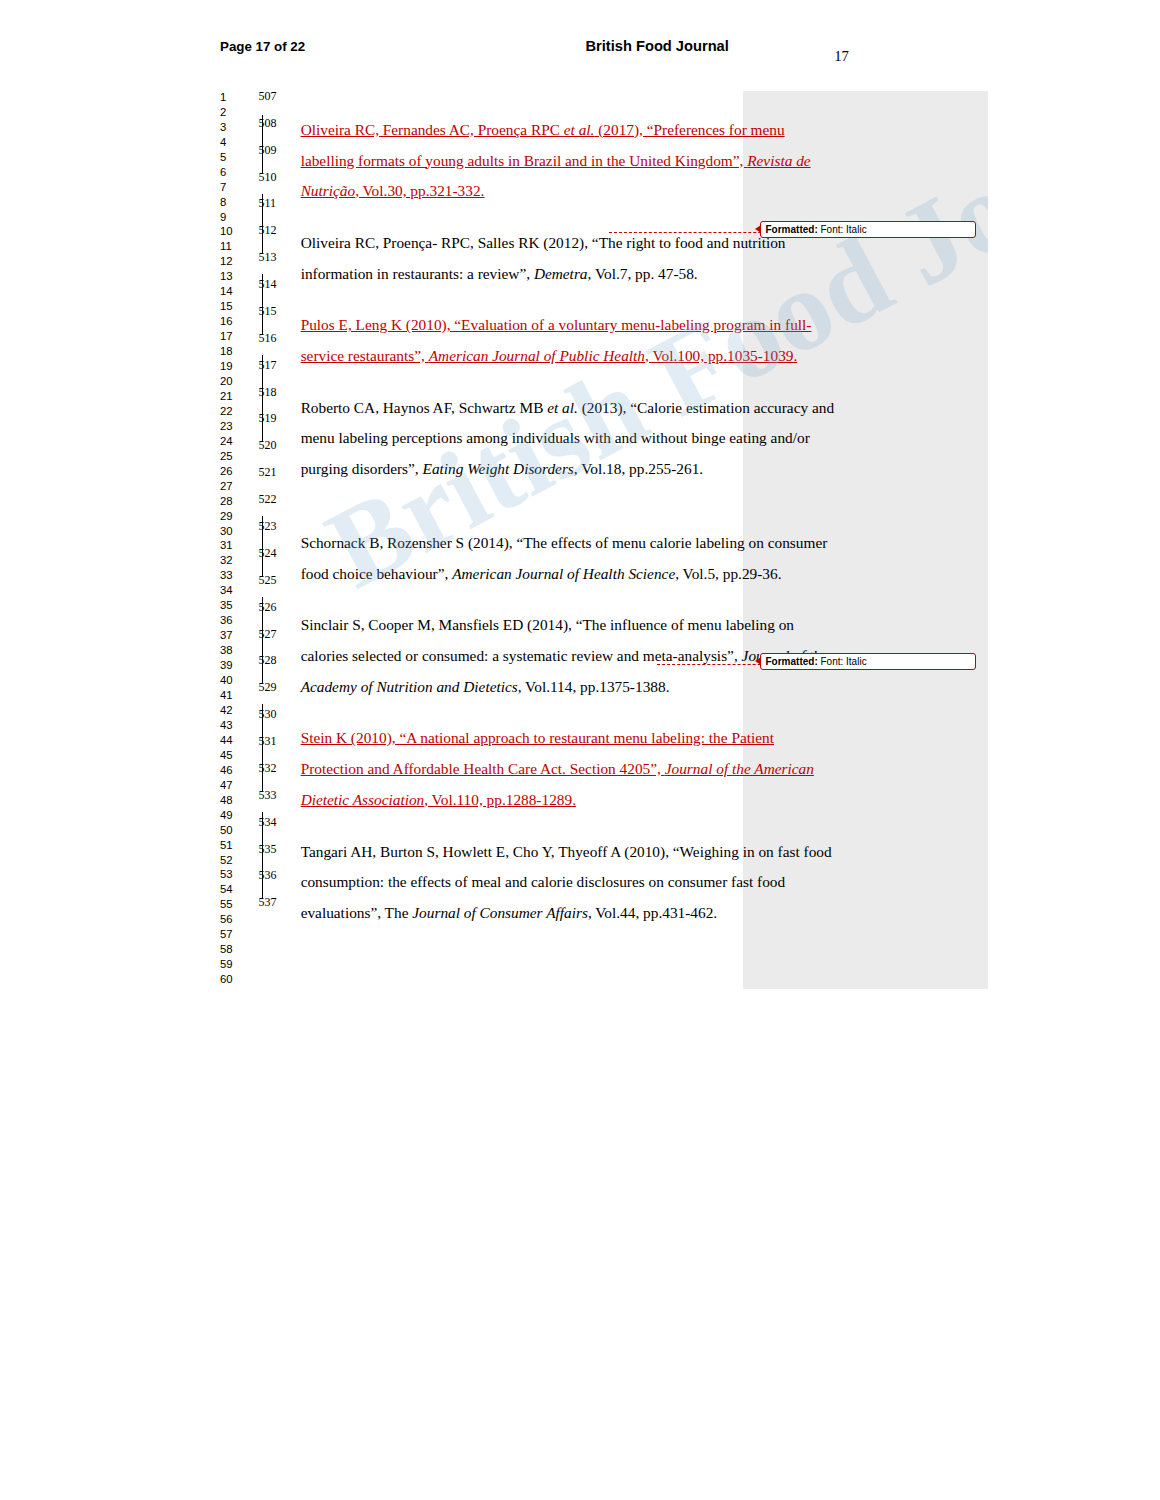Page 17 of 22
British Food Journal
British Food Journal
1
2
3
4
5
6
7
8
9
10
11
12
13
14
15
16
17
18
19
20
21
22
23
24
25
26
27
28
29
30
31
32
33
34
35
36
37
38
39
40
41
42
43
44
45
46
47
48
49
50
51
52
53
54
55
56
57
58
59
60
17
507
508
509
510
511
512
513
514
515
516
517
518
519
520
521
522
523
524
525
526
527
528
529
530
531
532
533
534
535
536
537
Oliveira RC, Fernandes AC, Proença RPC et al. (2017), “Preferences for menu labelling formats of young adults in Brazil and in the United Kingdom”, Revista de Nutrição, Vol.30, pp.321-332.
Oliveira RC, Proença- RPC, Salles RK (2012), “The right to food and nutrition information in restaurants: a review”, Demetra, Vol.7, pp. 47-58.
Pulos E, Leng K (2010), “Evaluation of a voluntary menu-labeling program in full-service restaurants”, American Journal of Public Health, Vol.100, pp.1035-1039.
Roberto CA, Haynos AF, Schwartz MB et al. (2013), “Calorie estimation accuracy and menu labeling perceptions among individuals with and without binge eating and/or purging disorders”, Eating Weight Disorders, Vol.18, pp.255-261.
Schornack B, Rozensher S (2014), “The effects of menu calorie labeling on consumer food choice behaviour”, American Journal of Health Science, Vol.5, pp.29-36.
Sinclair S, Cooper M, Mansfiels ED (2014), “The influence of menu labeling on calories selected or consumed: a systematic review and meta-analysis”, Journal of the Academy of Nutrition and Dietetics, Vol.114, pp.1375-1388.
Stein K (2010), “A national approach to restaurant menu labeling: the Patient Protection and Affordable Health Care Act. Section 4205”, Journal of the American Dietetic Association, Vol.110, pp.1288-1289.
Tangari AH, Burton S, Howlett E, Cho Y, Thyeoff A (2010), “Weighing in on fast food consumption: the effects of meal and calorie disclosures on consumer fast food evaluations”, The Journal of Consumer Affairs, Vol.44, pp.431-462.
Formatted: Font: Italic
Formatted: Font: Italic